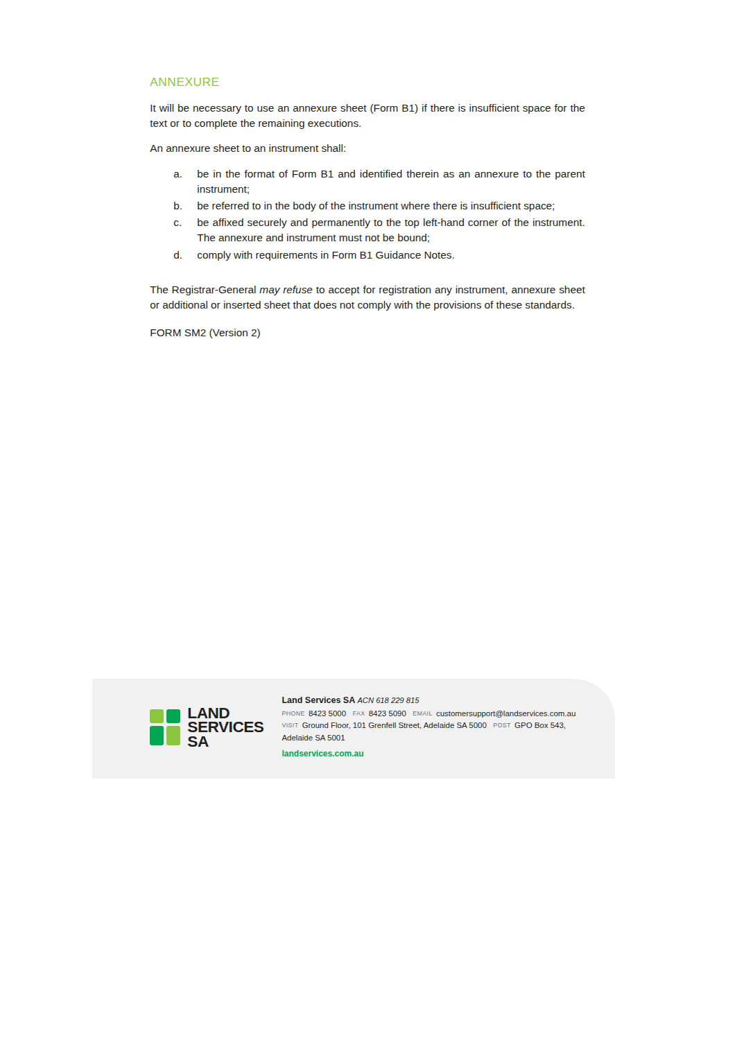ANNEXURE
It will be necessary to use an annexure sheet (Form B1) if there is insufficient space for the text or to complete the remaining executions.
An annexure sheet to an instrument shall:
a. be in the format of Form B1 and identified therein as an annexure to the parent instrument;
b. be referred to in the body of the instrument where there is insufficient space;
c. be affixed securely and permanently to the top left-hand corner of the instrument. The annexure and instrument must not be bound;
d. comply with requirements in Form B1 Guidance Notes.
The Registrar-General may refuse to accept for registration any instrument, annexure sheet or additional or inserted sheet that does not comply with the provisions of these standards.
FORM SM2 (Version 2)
LAND
SERVICES
SA
Land Services SA ACN 618 229 815 PHONE 8423 5000 FAX 8423 5090 EMAIL customersupport@landservices.com.au VISIT Ground Floor, 101 Grenfell Street, Adelaide SA 5000 POST GPO Box 543, Adelaide SA 5001 landservices.com.au